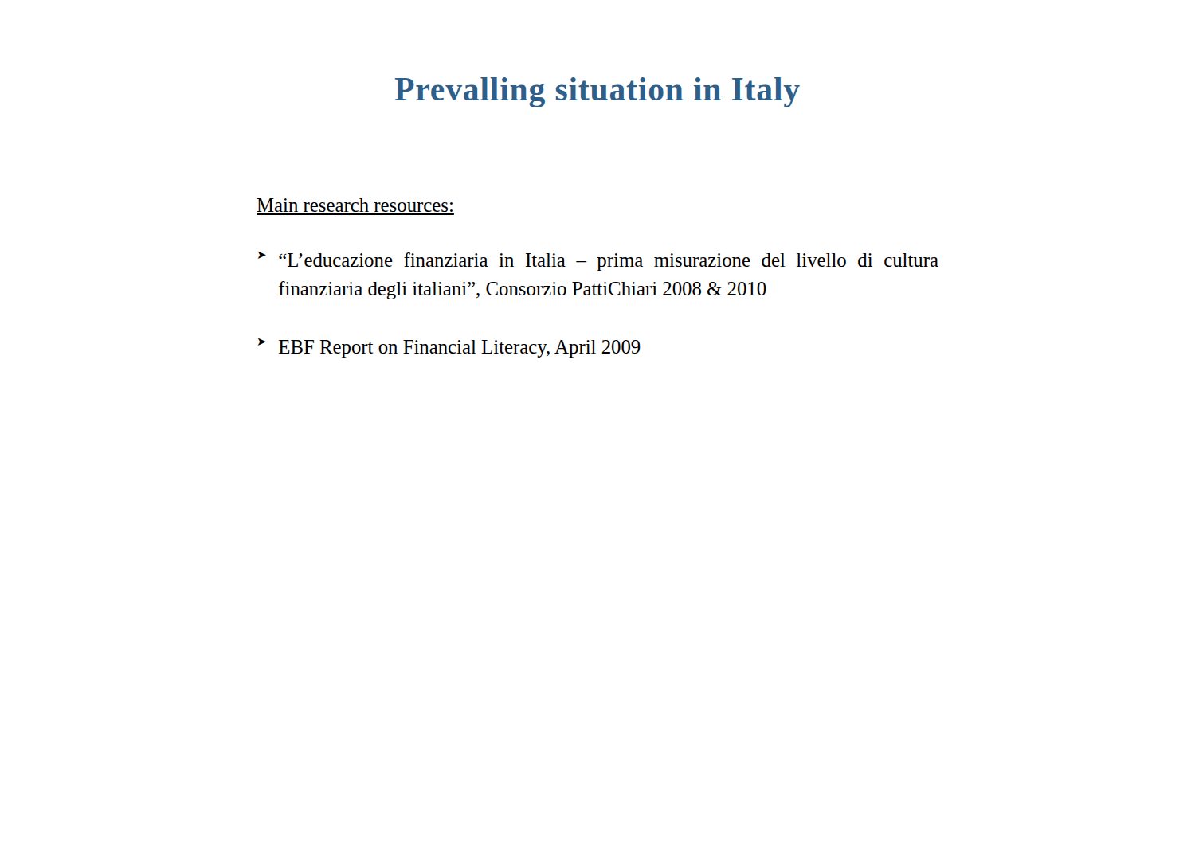Prevalling situation in Italy
Main research resources:
“L’educazione finanziaria in Italia – prima misurazione del livello di cultura finanziaria degli italiani”, Consorzio PattiChiari 2008 & 2010
EBF Report on Financial Literacy, April 2009